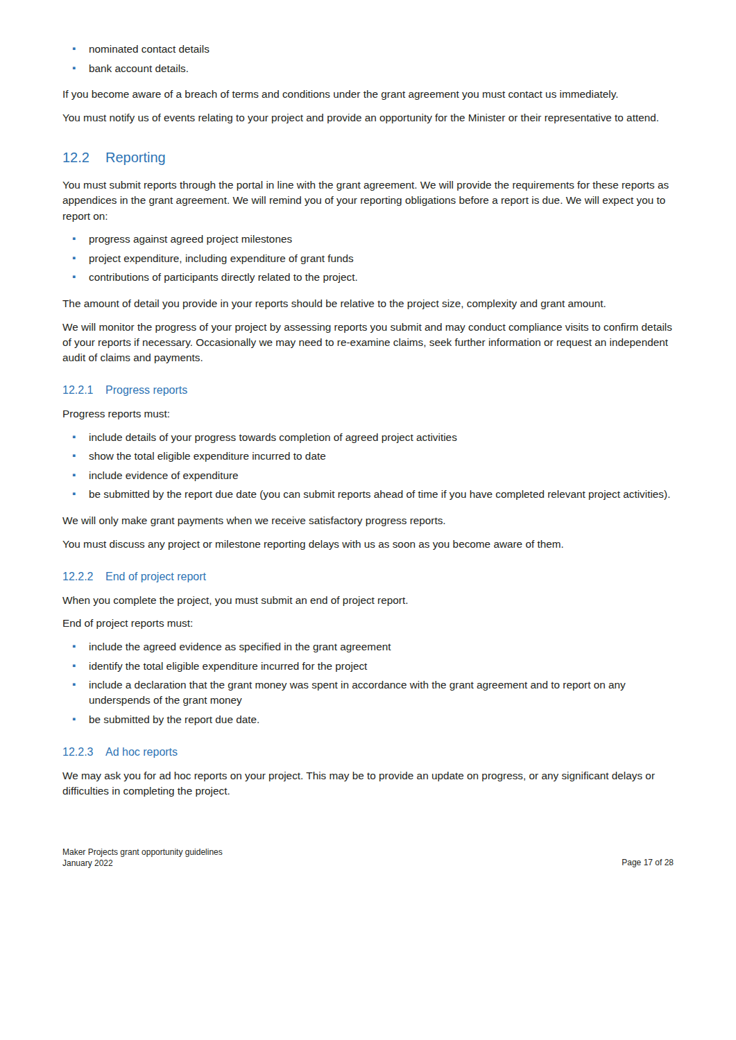nominated contact details
bank account details.
If you become aware of a breach of terms and conditions under the grant agreement you must contact us immediately.
You must notify us of events relating to your project and provide an opportunity for the Minister or their representative to attend.
12.2 Reporting
You must submit reports through the portal in line with the grant agreement. We will provide the requirements for these reports as appendices in the grant agreement. We will remind you of your reporting obligations before a report is due. We will expect you to report on:
progress against agreed project milestones
project expenditure, including expenditure of grant funds
contributions of participants directly related to the project.
The amount of detail you provide in your reports should be relative to the project size, complexity and grant amount.
We will monitor the progress of your project by assessing reports you submit and may conduct compliance visits to confirm details of your reports if necessary. Occasionally we may need to re-examine claims, seek further information or request an independent audit of claims and payments.
12.2.1 Progress reports
Progress reports must:
include details of your progress towards completion of agreed project activities
show the total eligible expenditure incurred to date
include evidence of expenditure
be submitted by the report due date (you can submit reports ahead of time if you have completed relevant project activities).
We will only make grant payments when we receive satisfactory progress reports.
You must discuss any project or milestone reporting delays with us as soon as you become aware of them.
12.2.2 End of project report
When you complete the project, you must submit an end of project report.
End of project reports must:
include the agreed evidence as specified in the grant agreement
identify the total eligible expenditure incurred for the project
include a declaration that the grant money was spent in accordance with the grant agreement and to report on any underspends of the grant money
be submitted by the report due date.
12.2.3 Ad hoc reports
We may ask you for ad hoc reports on your project. This may be to provide an update on progress, or any significant delays or difficulties in completing the project.
Maker Projects grant opportunity guidelines
January 2022
Page 17 of 28